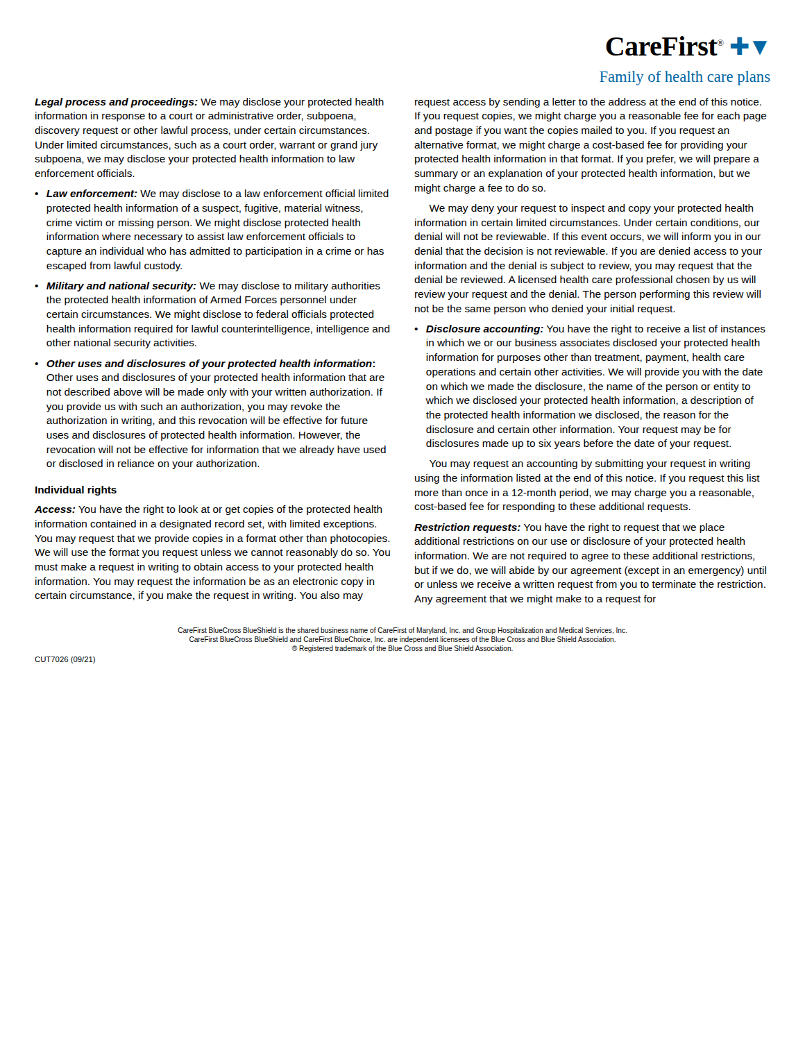CareFirst®✚▼
Family of health care plans
Legal process and proceedings: We may disclose your protected health information in response to a court or administrative order, subpoena, discovery request or other lawful process, under certain circumstances. Under limited circumstances, such as a court order, warrant or grand jury subpoena, we may disclose your protected health information to law enforcement officials.
Law enforcement: We may disclose to a law enforcement official limited protected health information of a suspect, fugitive, material witness, crime victim or missing person. We might disclose protected health information where necessary to assist law enforcement officials to capture an individual who has admitted to participation in a crime or has escaped from lawful custody.
Military and national security: We may disclose to military authorities the protected health information of Armed Forces personnel under certain circumstances. We might disclose to federal officials protected health information required for lawful counterintelligence, intelligence and other national security activities.
Other uses and disclosures of your protected health information: Other uses and disclosures of your protected health information that are not described above will be made only with your written authorization. If you provide us with such an authorization, you may revoke the authorization in writing, and this revocation will be effective for future uses and disclosures of protected health information. However, the revocation will not be effective for information that we already have used or disclosed in reliance on your authorization.
Individual rights
Access: You have the right to look at or get copies of the protected health information contained in a designated record set, with limited exceptions. You may request that we provide copies in a format other than photocopies. We will use the format you request unless we cannot reasonably do so. You must make a request in writing to obtain access to your protected health information. You may request the information be as an electronic copy in certain circumstance, if you make the request in writing. You also may request access by sending a letter to the address at the end of this notice. If you request copies, we might charge you a reasonable fee for each page and postage if you want the copies mailed to you. If you request an alternative format, we might charge a cost-based fee for providing your protected health information in that format. If you prefer, we will prepare a summary or an explanation of your protected health information, but we might charge a fee to do so.
We may deny your request to inspect and copy your protected health information in certain limited circumstances. Under certain conditions, our denial will not be reviewable. If this event occurs, we will inform you in our denial that the decision is not reviewable. If you are denied access to your information and the denial is subject to review, you may request that the denial be reviewed. A licensed health care professional chosen by us will review your request and the denial. The person performing this review will not be the same person who denied your initial request.
Disclosure accounting: You have the right to receive a list of instances in which we or our business associates disclosed your protected health information for purposes other than treatment, payment, health care operations and certain other activities. We will provide you with the date on which we made the disclosure, the name of the person or entity to which we disclosed your protected health information, a description of the protected health information we disclosed, the reason for the disclosure and certain other information. Your request may be for disclosures made up to six years before the date of your request.
You may request an accounting by submitting your request in writing using the information listed at the end of this notice. If you request this list more than once in a 12-month period, we may charge you a reasonable, cost-based fee for responding to these additional requests.
Restriction requests: You have the right to request that we place additional restrictions on our use or disclosure of your protected health information. We are not required to agree to these additional restrictions, but if we do, we will abide by our agreement (except in an emergency) until or unless we receive a written request from you to terminate the restriction. Any agreement that we might make to a request for
CareFirst BlueCross BlueShield is the shared business name of CareFirst of Maryland, Inc. and Group Hospitalization and Medical Services, Inc.
CareFirst BlueCross BlueShield and CareFirst BlueChoice, Inc. are independent licensees of the Blue Cross and Blue Shield Association.
® Registered trademark of the Blue Cross and Blue Shield Association.
CUT7026 (09/21)